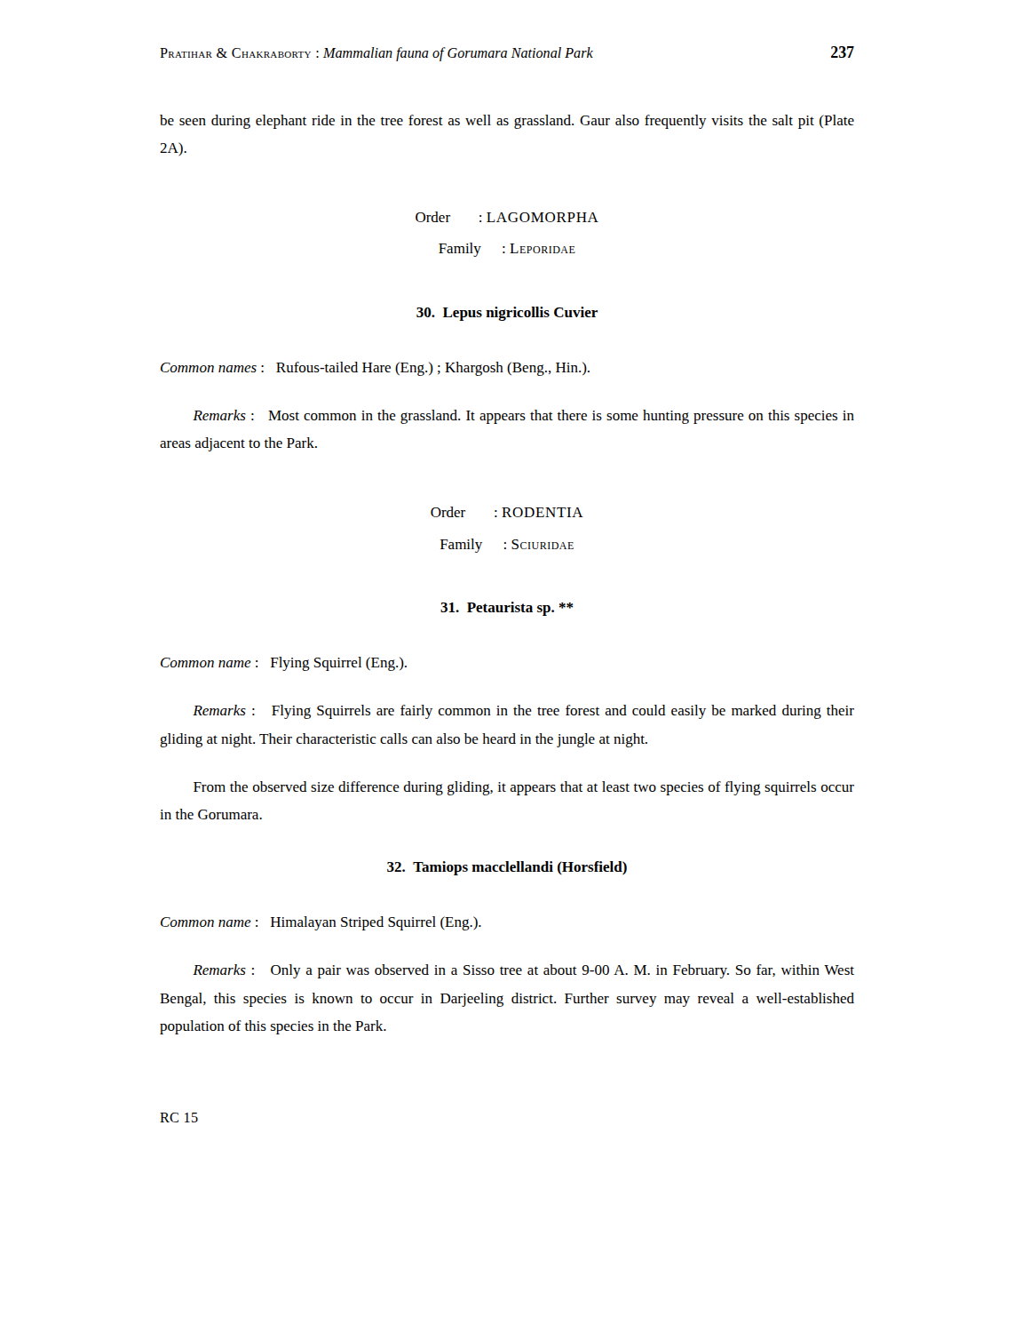Pratihar & Chakraborty : Mammalian fauna of Gorumara National Park
237
be seen during elephant ride in the tree forest as well as grassland. Gaur also frequently visits the salt pit (Plate 2A).
Order: LAGOMORPHA Family: Leporidae
30. Lepus nigricollis Cuvier
Common names : Rufous-tailed Hare (Eng.) ; Khargosh (Beng., Hin.).
Remarks : Most common in the grassland. It appears that there is some hunting pressure on this species in areas adjacent to the Park.
Order: RODENTIA Family: Sciuridae
31. Petaurista sp. **
Common name : Flying Squirrel (Eng.).
Remarks : Flying Squirrels are fairly common in the tree forest and could easily be marked during their gliding at night. Their characteristic calls can also be heard in the jungle at night.
From the observed size difference during gliding, it appears that at least two species of flying squirrels occur in the Gorumara.
32. Tamiops macclellandi (Horsfield)
Common name : Himalayan Striped Squirrel (Eng.).
Remarks : Only a pair was observed in a Sisso tree at about 9-00 A. M. in February. So far, within West Bengal, this species is known to occur in Darjeeling district. Further survey may reveal a well-established population of this species in the Park.
RC 15